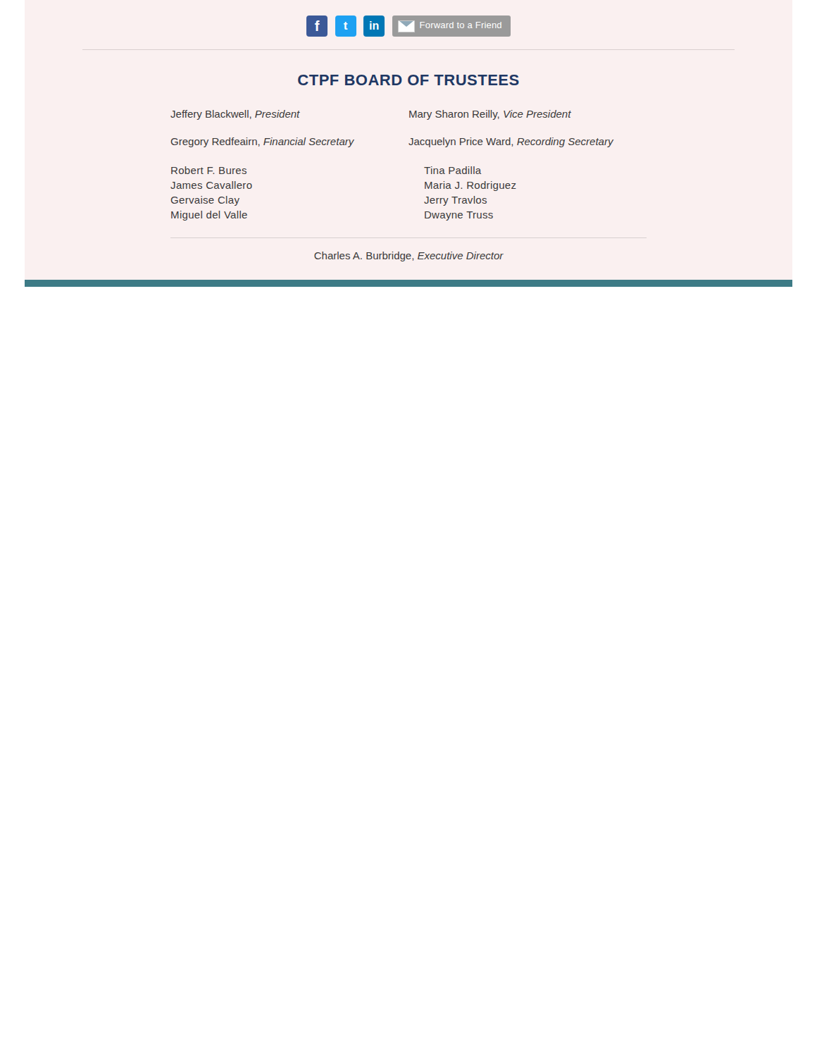f t in Forward to a Friend
CTPF BOARD OF TRUSTEES
| Jeffery Blackwell, President | Mary Sharon Reilly, Vice President |
| Gregory Redfeairn, Financial Secretary | Jacquelyn Price Ward, Recording Secretary |
| Robert F. Bures | Tina Padilla |
| James Cavallero | Maria J. Rodriguez |
| Gervaise Clay | Jerry Travlos |
| Miguel del Valle | Dwayne Truss |
Charles A. Burbridge, Executive Director